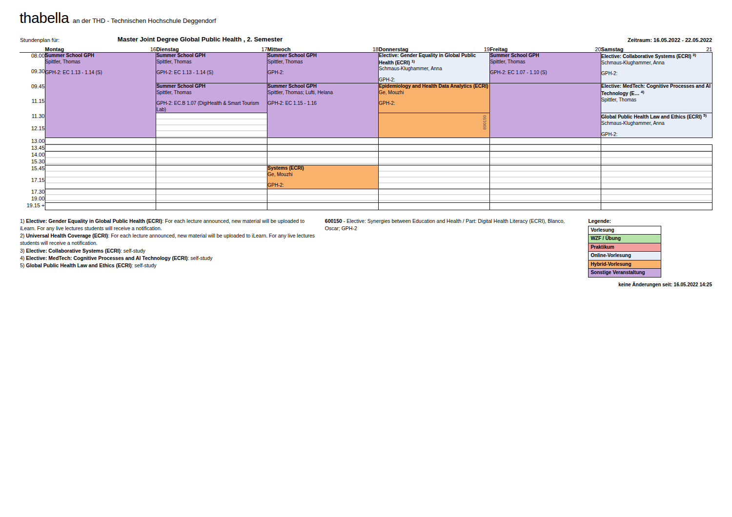thabella an der THD - Technischen Hochschule Deggendorf
| Stundenplan für: | Master Joint Degree Global Public Health , 2. Semester | Zeitraum: 16.05.2022 - 22.05.2022 |
| | Montag 16 | Dienstag 17 | Mittwoch 18 | Donnerstag 19 | Freitag 20 | Samstag 21 |
| --- | --- | --- | --- | --- | --- | --- |
| 08.00 | Summer School GPH Spittler, Thomas GPH-2: EC 1.13 - 1.14 (S) | Summer School GPH Spittler, Thomas GPH-2: EC 1.13 - 1.14 (S) | Summer School GPH Spittler, Thomas GPH-2: | Elective: Gender Equality in Global Public Health (ECRI) 1) Schmaus-Klughammer, Anna GPH-2: | Summer School GPH Spittler, Thomas GPH-2: EC 1.07 - 1.10 (S) | Elective: Collaborative Systems (ECRI) 3) Schmaus-Klughammer, Anna GPH-2: |
| 09.30 |
| 09.45 | Summer School GPH Spittler, Thomas GPH-2: EC.B 1.07 (DigiHealth & Smart Tourism Lab) | Summer School GPH Spittler, Thomas; Lufti, Helana GPH-2: EC 1.15 - 1.16 | Epidemiology and Health Data Analytics (ECRI) Ge, Mouzhi GPH-2: | | Elective: MedTech: Cognitive Processes and AI Technology (E… 4) Spittler, Thomas |
| 11.15 |
| 11.30 | | 600150 | Global Public Health Law and Ethics (ECRI) 5) Schmaus-Klughammer, Anna GPH-2: |
| 12.15 |
| 13.00 | | | | | |
| 13.45 | | | | | | |
| 14.00 | | | | | | |
| 15.30 |
| 15.45 | | | Systems (ECRI) Ge, Mouzhi GPH-2: | | | |
| 17.15 |
| 17.30 | | | | | | |
| 19.00 |
| 19.15 + | | | | | | |
| 1) Elective: Gender Equality in Global Public Health (ECRI) : For each lecture announced, new material will be uploaded to iLearn. For any live lectures students will receive a notification. 2) Universal Health Coverage (ECRI) : For each lecture announced, new material will be uploaded to iLearn. For any live lectures students will receive a notification. 3) Elective: Collaborative Systems (ECRI) : self-study 4) Elective: MedTech: Cognitive Processes and AI Technology (ECRI) : self-study 5) Global Public Health Law and Ethics (ECRI) : self-study | 600150 - Elective: Synergies between Education and Health / Part: Digital Health Literacy (ECRI), Blanco, Oscar; GPH-2 | Legende: / Vorlesung / / WZF / Übung / / Praktikum / / Online-Vorlesung / / Hybrid-Vorlesung / / Sonstige Veranstaltung / keine Änderungen seit: 16.05.2022 14:25 |